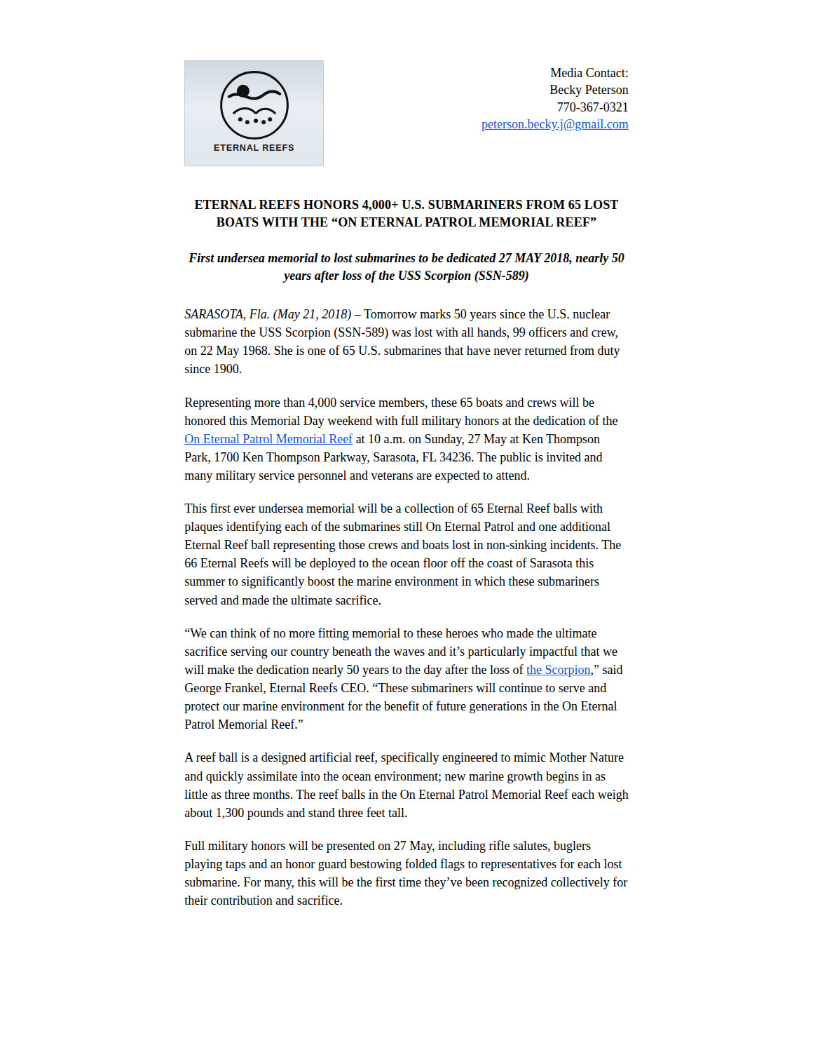ETERNAL REEFS
Media Contact:
Becky Peterson
770-367-0321
peterson.becky.j@gmail.com
Eternal Reefs Honors 4,000+ U.S. Submariners from 65 Lost Boats with the “On Eternal Patrol Memorial Reef”
First undersea memorial to lost submarines to be dedicated 27 MAY 2018, nearly 50 years after loss of the USS Scorpion (SSN-589)
SARASOTA, Fla. (May 21, 2018) – Tomorrow marks 50 years since the U.S. nuclear submarine the USS Scorpion (SSN-589) was lost with all hands, 99 officers and crew, on 22 May 1968. She is one of 65 U.S. submarines that have never returned from duty since 1900.
Representing more than 4,000 service members, these 65 boats and crews will be honored this Memorial Day weekend with full military honors at the dedication of the On Eternal Patrol Memorial Reef at 10 a.m. on Sunday, 27 May at Ken Thompson Park, 1700 Ken Thompson Parkway, Sarasota, FL 34236. The public is invited and many military service personnel and veterans are expected to attend.
This first ever undersea memorial will be a collection of 65 Eternal Reef balls with plaques identifying each of the submarines still On Eternal Patrol and one additional Eternal Reef ball representing those crews and boats lost in non-sinking incidents. The 66 Eternal Reefs will be deployed to the ocean floor off the coast of Sarasota this summer to significantly boost the marine environment in which these submariners served and made the ultimate sacrifice.
“We can think of no more fitting memorial to these heroes who made the ultimate sacrifice serving our country beneath the waves and it’s particularly impactful that we will make the dedication nearly 50 years to the day after the loss of the Scorpion,” said George Frankel, Eternal Reefs CEO. “These submariners will continue to serve and protect our marine environment for the benefit of future generations in the On Eternal Patrol Memorial Reef.”
A reef ball is a designed artificial reef, specifically engineered to mimic Mother Nature and quickly assimilate into the ocean environment; new marine growth begins in as little as three months. The reef balls in the On Eternal Patrol Memorial Reef each weigh about 1,300 pounds and stand three feet tall.
Full military honors will be presented on 27 May, including rifle salutes, buglers playing taps and an honor guard bestowing folded flags to representatives for each lost submarine. For many, this will be the first time they’ve been recognized collectively for their contribution and sacrifice.